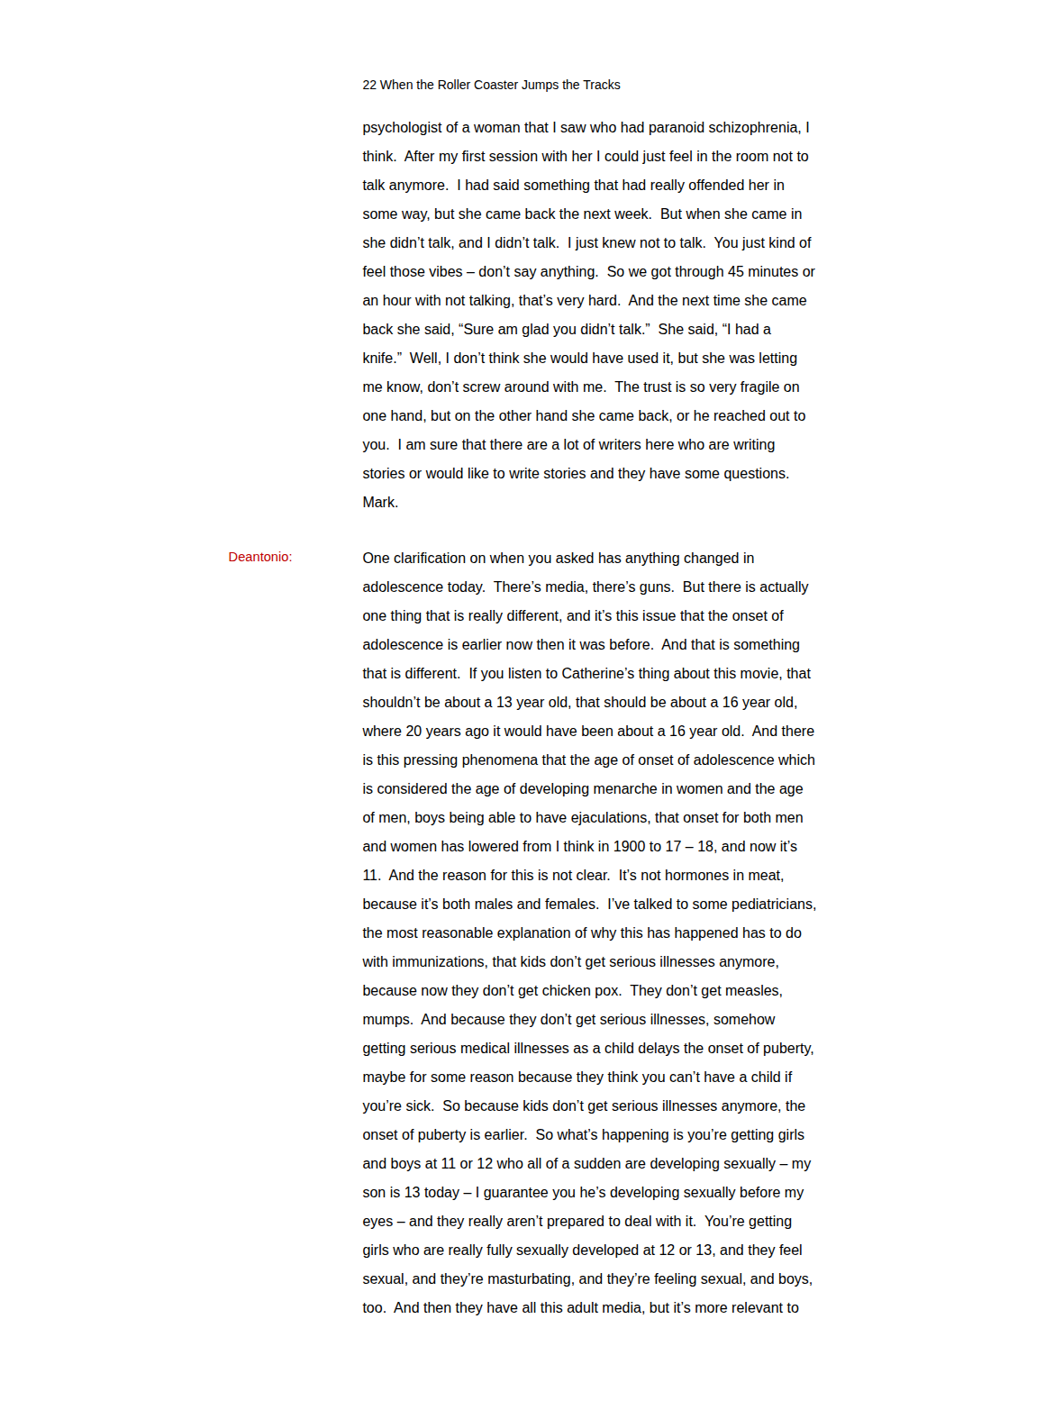22 When the Roller Coaster Jumps the Tracks
psychologist of a woman that I saw who had paranoid schizophrenia, I think. After my first session with her I could just feel in the room not to talk anymore. I had said something that had really offended her in some way, but she came back the next week. But when she came in she didn’t talk, and I didn’t talk. I just knew not to talk. You just kind of feel those vibes – don’t say anything. So we got through 45 minutes or an hour with not talking, that’s very hard. And the next time she came back she said, “Sure am glad you didn’t talk.” She said, “I had a knife.” Well, I don’t think she would have used it, but she was letting me know, don’t screw around with me. The trust is so very fragile on one hand, but on the other hand she came back, or he reached out to you. I am sure that there are a lot of writers here who are writing stories or would like to write stories and they have some questions. Mark.
Deantonio:
One clarification on when you asked has anything changed in adolescence today. There’s media, there’s guns. But there is actually one thing that is really different, and it’s this issue that the onset of adolescence is earlier now then it was before. And that is something that is different. If you listen to Catherine’s thing about this movie, that shouldn’t be about a 13 year old, that should be about a 16 year old, where 20 years ago it would have been about a 16 year old. And there is this pressing phenomena that the age of onset of adolescence which is considered the age of developing menarche in women and the age of men, boys being able to have ejaculations, that onset for both men and women has lowered from I think in 1900 to 17 – 18, and now it’s 11. And the reason for this is not clear. It’s not hormones in meat, because it’s both males and females. I’ve talked to some pediatricians, the most reasonable explanation of why this has happened has to do with immunizations, that kids don’t get serious illnesses anymore, because now they don’t get chicken pox. They don’t get measles, mumps. And because they don’t get serious illnesses, somehow getting serious medical illnesses as a child delays the onset of puberty, maybe for some reason because they think you can’t have a child if you’re sick. So because kids don’t get serious illnesses anymore, the onset of puberty is earlier. So what’s happening is you’re getting girls and boys at 11 or 12 who all of a sudden are developing sexually – my son is 13 today – I guarantee you he’s developing sexually before my eyes – and they really aren’t prepared to deal with it. You’re getting girls who are really fully sexually developed at 12 or 13, and they feel sexual, and they’re masturbating, and they’re feeling sexual, and boys, too. And then they have all this adult media, but it’s more relevant to